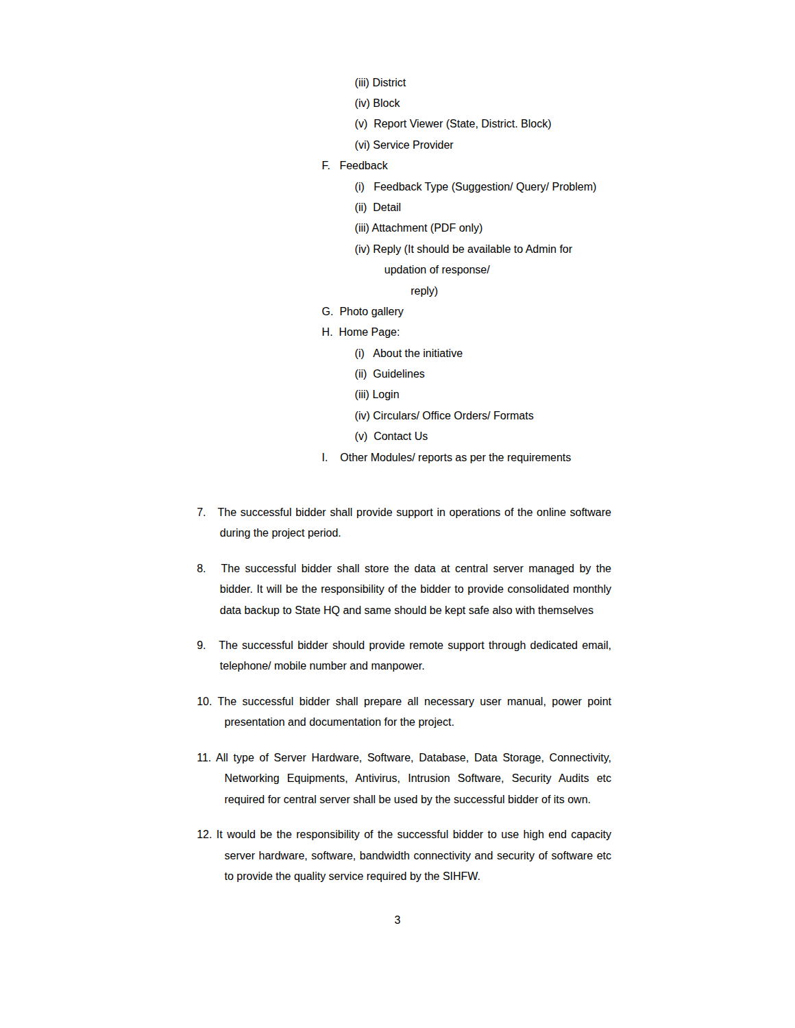(iii) District
(iv) Block
(v) Report Viewer (State, District. Block)
(vi) Service Provider
F. Feedback
(i) Feedback Type (Suggestion/ Query/ Problem)
(ii) Detail
(iii) Attachment (PDF only)
(iv) Reply (It should be available to Admin for updation of response/
reply)
G. Photo gallery
H. Home Page:
(i) About the initiative
(ii) Guidelines
(iii) Login
(iv) Circulars/ Office Orders/ Formats
(v) Contact Us
I. Other Modules/ reports as per the requirements
7. The successful bidder shall provide support in operations of the online software during the project period.
8. The successful bidder shall store the data at central server managed by the bidder. It will be the responsibility of the bidder to provide consolidated monthly data backup to State HQ and same should be kept safe also with themselves
9. The successful bidder should provide remote support through dedicated email, telephone/ mobile number and manpower.
10. The successful bidder shall prepare all necessary user manual, power point presentation and documentation for the project.
11. All type of Server Hardware, Software, Database, Data Storage, Connectivity, Networking Equipments, Antivirus, Intrusion Software, Security Audits etc required for central server shall be used by the successful bidder of its own.
12. It would be the responsibility of the successful bidder to use high end capacity server hardware, software, bandwidth connectivity and security of software etc to provide the quality service required by the SIHFW.
3